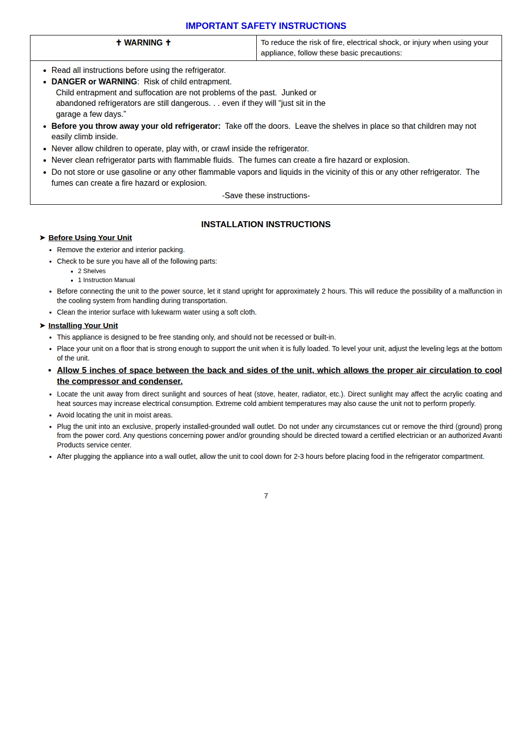IMPORTANT SAFETY INSTRUCTIONS
| ✝ WARNING ✝ | To reduce the risk of fire, electrical shock, or injury when using your appliance, follow these basic precautions: |
| Read all instructions before using the refrigerator. DANGER or WARNING : Risk of child entrapment. Child entrapment and suffocation are not problems of the past. Junked or abandoned refrigerators are still dangerous. . . even if they will “just sit in the garage a few days.” Before you throw away your old refrigerator: Take off the doors. Leave the shelves in place so that children may not easily climb inside. Never allow children to operate, play with, or crawl inside the refrigerator. Never clean refrigerator parts with flammable fluids. The fumes can create a fire hazard or explosion. Do not store or use gasoline or any other flammable vapors and liquids in the vicinity of this or any other refrigerator. The fumes can create a fire hazard or explosion. -Save these instructions- |
INSTALLATION INSTRUCTIONS
➤Before Using Your Unit
Remove the exterior and interior packing.
Check to be sure you have all of the following parts:
2 Shelves
1 Instruction Manual
Before connecting the unit to the power source, let it stand upright for approximately 2 hours. This will reduce the possibility of a malfunction in the cooling system from handling during transportation.
Clean the interior surface with lukewarm water using a soft cloth.
➤Installing Your Unit
This appliance is designed to be free standing only, and should not be recessed or built-in.
Place your unit on a floor that is strong enough to support the unit when it is fully loaded. To level your unit, adjust the leveling legs at the bottom of the unit.
Allow 5 inches of space between the back and sides of the unit, which allows the proper air circulation to cool the compressor and condenser.
Locate the unit away from direct sunlight and sources of heat (stove, heater, radiator, etc.). Direct sunlight may affect the acrylic coating and heat sources may increase electrical consumption. Extreme cold ambient temperatures may also cause the unit not to perform properly.
Avoid locating the unit in moist areas.
Plug the unit into an exclusive, properly installed-grounded wall outlet. Do not under any circumstances cut or remove the third (ground) prong from the power cord. Any questions concerning power and/or grounding should be directed toward a certified electrician or an authorized Avanti Products service center.
After plugging the appliance into a wall outlet, allow the unit to cool down for 2-3 hours before placing food in the refrigerator compartment.
7